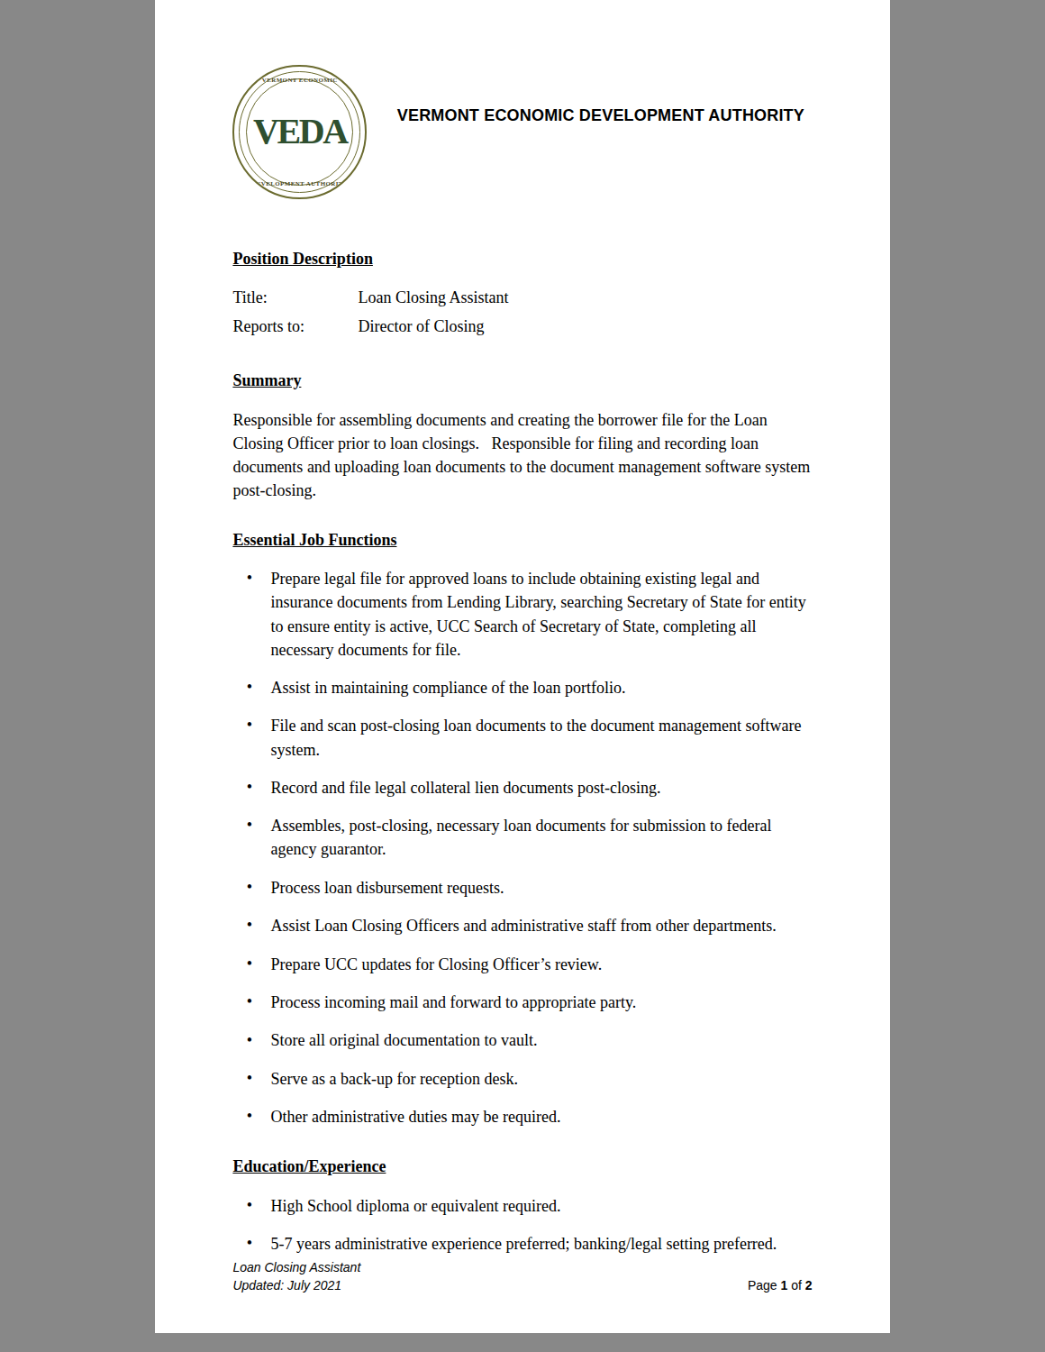Vermont Economic
VEDA
Development Authority
VERMONT ECONOMIC DEVELOPMENT AUTHORITY
Position Description
| Title: | Loan Closing Assistant |
| Reports to: | Director of Closing |
Summary
Responsible for assembling documents and creating the borrower file for the Loan Closing Officer prior to loan closings. Responsible for filing and recording loan documents and uploading loan documents to the document management software system post-closing.
Essential Job Functions
Prepare legal file for approved loans to include obtaining existing legal and insurance documents from Lending Library, searching Secretary of State for entity to ensure entity is active, UCC Search of Secretary of State, completing all necessary documents for file.
Assist in maintaining compliance of the loan portfolio.
File and scan post-closing loan documents to the document management software system.
Record and file legal collateral lien documents post-closing.
Assembles, post-closing, necessary loan documents for submission to federal agency guarantor.
Process loan disbursement requests.
Assist Loan Closing Officers and administrative staff from other departments.
Prepare UCC updates for Closing Officer’s review.
Process incoming mail and forward to appropriate party.
Store all original documentation to vault.
Serve as a back-up for reception desk.
Other administrative duties may be required.
Education/Experience
High School diploma or equivalent required.
5-7 years administrative experience preferred; banking/legal setting preferred.
Loan Closing Assistant
Updated: July 2021
Page 1 of 2